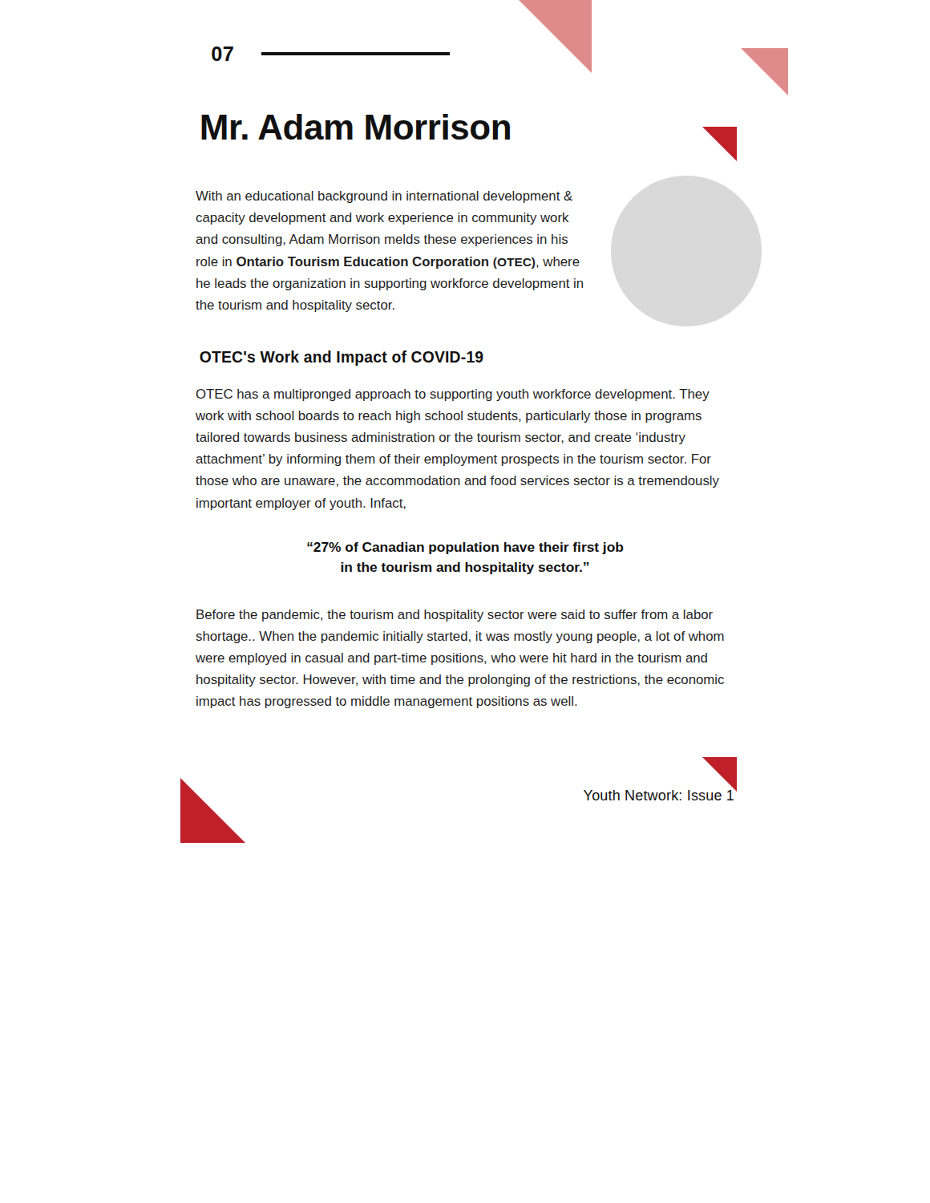07
Mr. Adam Morrison
With an educational background in international development & capacity development and work experience in community work and consulting, Adam Morrison melds these experiences in his role in Ontario Tourism Education Corporation (OTEC), where he leads the organization in supporting workforce development in the tourism and hospitality sector.
OTEC's Work and Impact of COVID-19
OTEC has a multipronged approach to supporting youth workforce development. They work with school boards to reach high school students, particularly those in programs tailored towards business administration or the tourism sector, and create ‘industry attachment’ by informing them of their employment prospects in the tourism sector. For those who are unaware, the accommodation and food services sector is a tremendously important employer of youth. Infact,
“27% of Canadian population have their first job
in the tourism and hospitality sector.”
Before the pandemic, the tourism and hospitality sector were said to suffer from a labor shortage.. When the pandemic initially started, it was mostly young people, a lot of whom were employed in casual and part-time positions, who were hit hard in the tourism and hospitality sector. However, with time and the prolonging of the restrictions, the economic impact has progressed to middle management positions as well.
Youth Network: Issue 1